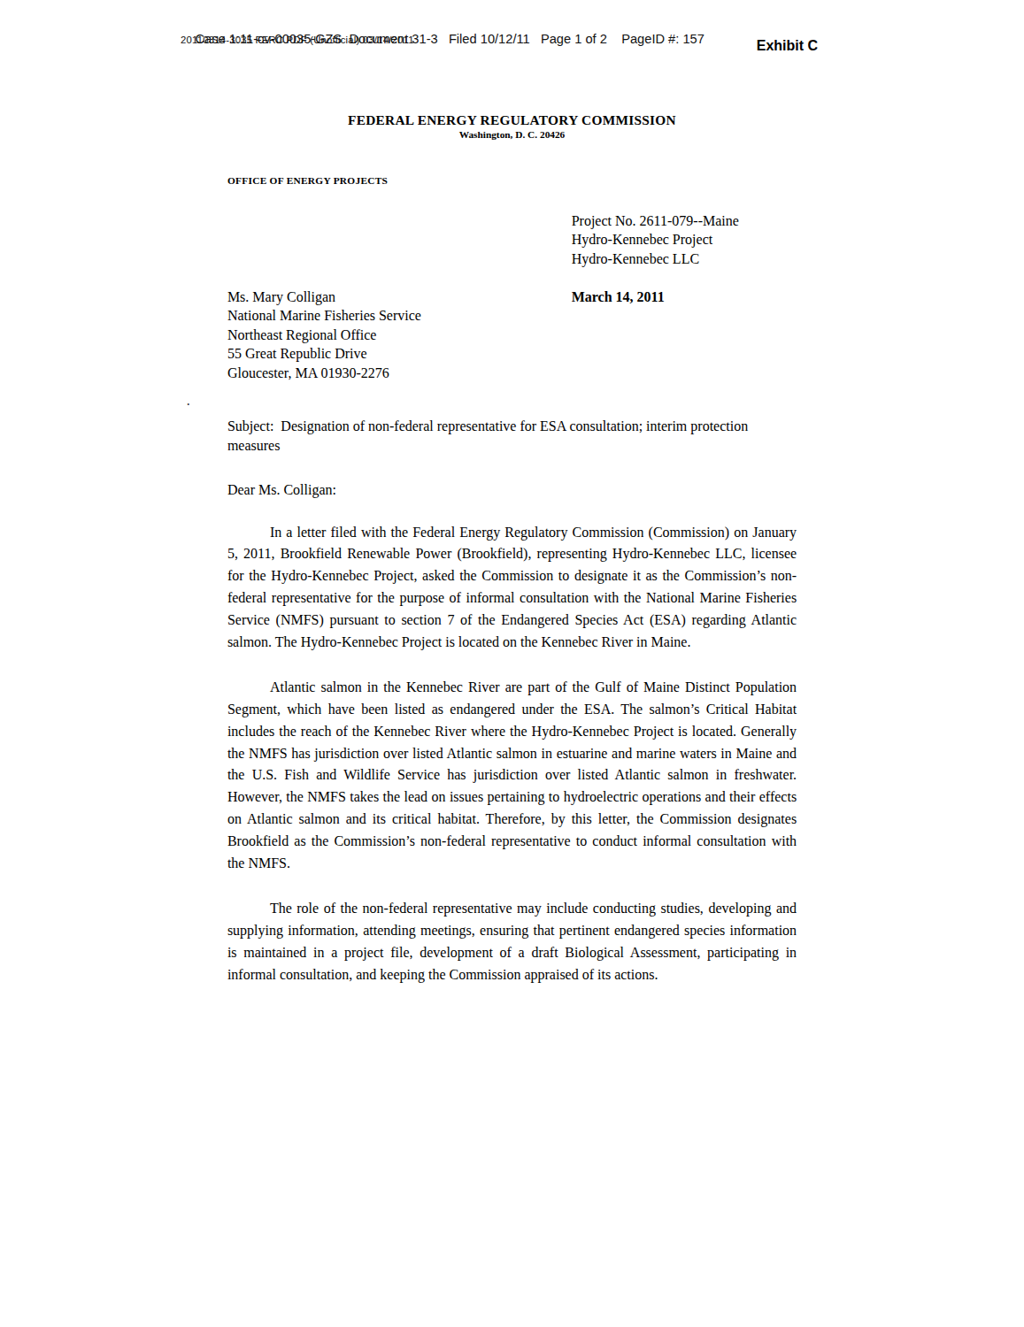20110314-3035 FERC PDF (Unofficial) 03/14/2011
Case 1:11-cv-00035-GZS Document 31-3 Filed 10/12/11 Page 1 of 2 PageID #: 157
Exhibit C
FEDERAL ENERGY REGULATORY COMMISSION
Washington, D. C. 20426
OFFICE OF ENERGY PROJECTS
Project No. 2611-079--Maine
Hydro-Kennebec Project
Hydro-Kennebec LLC
Ms. Mary Colligan
National Marine Fisheries Service
Northeast Regional Office
55 Great Republic Drive
Gloucester, MA 01930-2276
March 14, 2011
Subject: Designation of non-federal representative for ESA consultation; interim protection measures
Dear Ms. Colligan:
In a letter filed with the Federal Energy Regulatory Commission (Commission) on January 5, 2011, Brookfield Renewable Power (Brookfield), representing Hydro-Kennebec LLC, licensee for the Hydro-Kennebec Project, asked the Commission to designate it as the Commission’s non-federal representative for the purpose of informal consultation with the National Marine Fisheries Service (NMFS) pursuant to section 7 of the Endangered Species Act (ESA) regarding Atlantic salmon. The Hydro-Kennebec Project is located on the Kennebec River in Maine.
Atlantic salmon in the Kennebec River are part of the Gulf of Maine Distinct Population Segment, which have been listed as endangered under the ESA. The salmon’s Critical Habitat includes the reach of the Kennebec River where the Hydro-Kennebec Project is located. Generally the NMFS has jurisdiction over listed Atlantic salmon in estuarine and marine waters in Maine and the U.S. Fish and Wildlife Service has jurisdiction over listed Atlantic salmon in freshwater. However, the NMFS takes the lead on issues pertaining to hydroelectric operations and their effects on Atlantic salmon and its critical habitat. Therefore, by this letter, the Commission designates Brookfield as the Commission’s non-federal representative to conduct informal consultation with the NMFS.
The role of the non-federal representative may include conducting studies, developing and supplying information, attending meetings, ensuring that pertinent endangered species information is maintained in a project file, development of a draft Biological Assessment, participating in informal consultation, and keeping the Commission appraised of its actions.
.